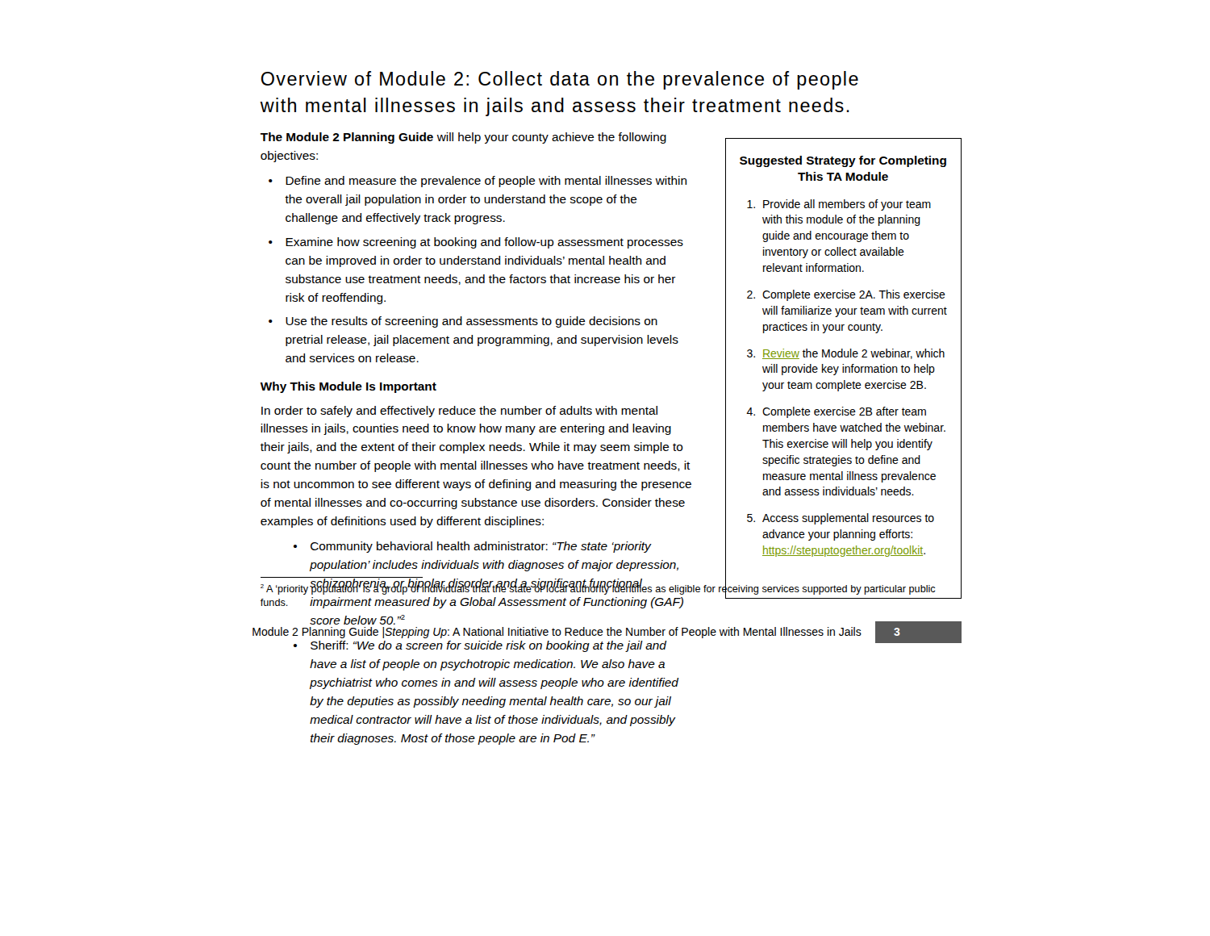Overview of Module 2: Collect data on the prevalence of people with mental illnesses in jails and assess their treatment needs.
The Module 2 Planning Guide will help your county achieve the following objectives:
Define and measure the prevalence of people with mental illnesses within the overall jail population in order to understand the scope of the challenge and effectively track progress.
Examine how screening at booking and follow-up assessment processes can be improved in order to understand individuals’ mental health and substance use treatment needs, and the factors that increase his or her risk of reoffending.
Use the results of screening and assessments to guide decisions on pretrial release, jail placement and programming, and supervision levels and services on release.
Why This Module Is Important
In order to safely and effectively reduce the number of adults with mental illnesses in jails, counties need to know how many are entering and leaving their jails, and the extent of their complex needs. While it may seem simple to count the number of people with mental illnesses who have treatment needs, it is not uncommon to see different ways of defining and measuring the presence of mental illnesses and co-occurring substance use disorders. Consider these examples of definitions used by different disciplines:
Community behavioral health administrator: “The state ‘priority population’ includes individuals with diagnoses of major depression, schizophrenia, or bipolar disorder and a significant functional impairment measured by a Global Assessment of Functioning (GAF) score below 50.”2
Sheriff: “We do a screen for suicide risk on booking at the jail and have a list of people on psychotropic medication. We also have a psychiatrist who comes in and will assess people who are identified by the deputies as possibly needing mental health care, so our jail medical contractor will have a list of those individuals, and possibly their diagnoses. Most of those people are in Pod E.”
Suggested Strategy for Completing This TA Module
Provide all members of your team with this module of the planning guide and encourage them to inventory or collect available relevant information.
Complete exercise 2A. This exercise will familiarize your team with current practices in your county.
Review the Module 2 webinar, which will provide key information to help your team complete exercise 2B.
Complete exercise 2B after team members have watched the webinar. This exercise will help you identify specific strategies to define and measure mental illness prevalence and assess individuals’ needs.
Access supplemental resources to advance your planning efforts: https://stepuptogether.org/toolkit.
2 A ‘priority population’ is a group of individuals that the state or local authority identifies as eligible for receiving services supported by particular public funds.
Module 2 Planning Guide |Stepping Up: A National Initiative to Reduce the Number of People with Mental Illnesses in Jails
3